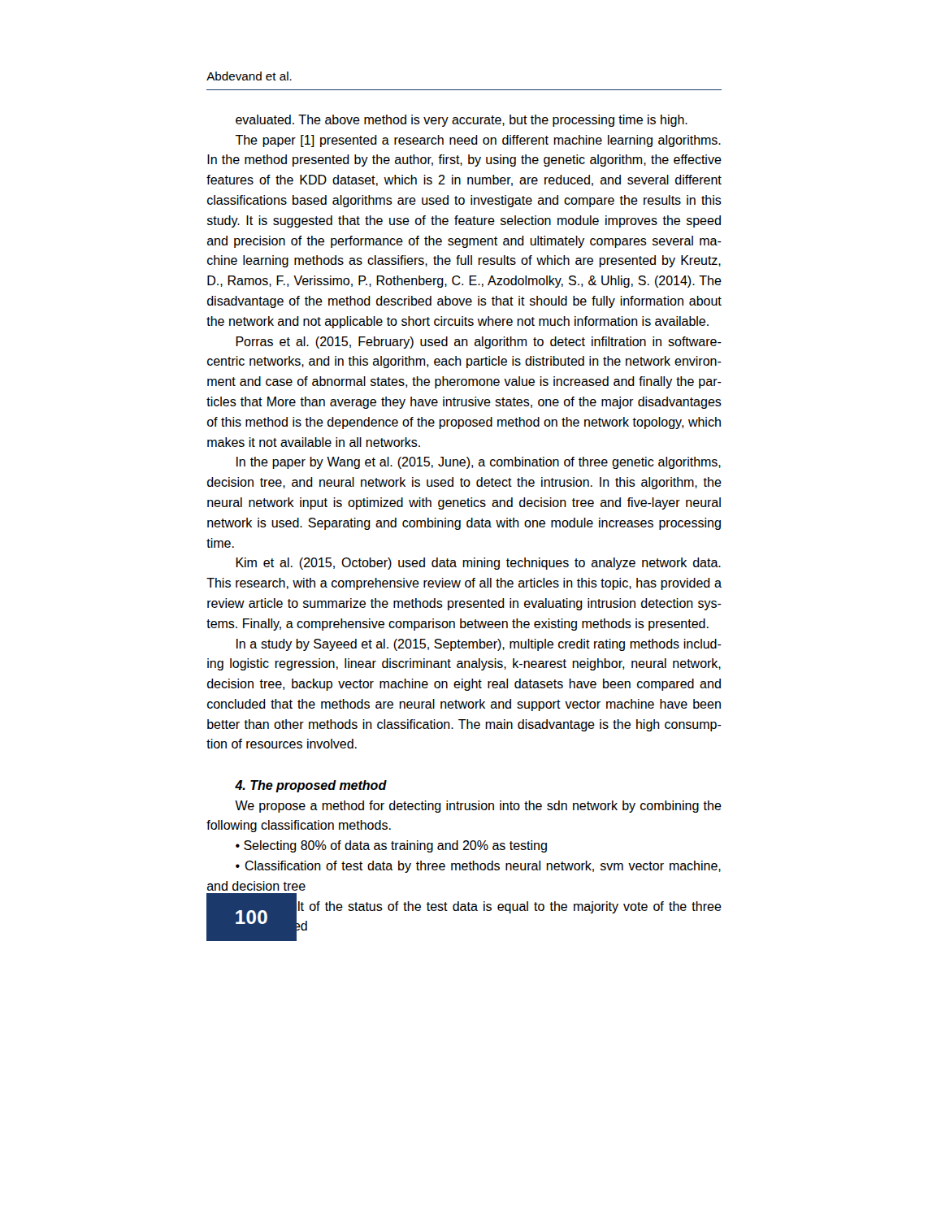Abdevand et al.
evaluated. The above method is very accurate, but the processing time is high.
The paper [1] presented a research need on different machine learning algorithms. In the method presented by the author, first, by using the genetic algorithm, the effective features of the KDD dataset, which is 2 in number, are reduced, and several different classifications based algorithms are used to investigate and compare the results in this study. It is suggested that the use of the feature selection module improves the speed and precision of the performance of the segment and ultimately compares several machine learning methods as classifiers, the full results of which are presented by Kreutz, D., Ramos, F., Verissimo, P., Rothenberg, C. E., Azodolmolky, S., & Uhlig, S. (2014). The disadvantage of the method described above is that it should be fully information about the network and not applicable to short circuits where not much information is available.
Porras et al. (2015, February) used an algorithm to detect infiltration in software-centric networks, and in this algorithm, each particle is distributed in the network environment and case of abnormal states, the pheromone value is increased and finally the particles that More than average they have intrusive states, one of the major disadvantages of this method is the dependence of the proposed method on the network topology, which makes it not available in all networks.
In the paper by Wang et al. (2015, June), a combination of three genetic algorithms, decision tree, and neural network is used to detect the intrusion. In this algorithm, the neural network input is optimized with genetics and decision tree and five-layer neural network is used. Separating and combining data with one module increases processing time.
Kim et al. (2015, October) used data mining techniques to analyze network data. This research, with a comprehensive review of all the articles in this topic, has provided a review article to summarize the methods presented in evaluating intrusion detection systems. Finally, a comprehensive comparison between the existing methods is presented.
In a study by Sayeed et al. (2015, September), multiple credit rating methods including logistic regression, linear discriminant analysis, k-nearest neighbor, neural network, decision tree, backup vector machine on eight real datasets have been compared and concluded that the methods are neural network and support vector machine have been better than other methods in classification. The main disadvantage is the high consumption of resources involved.
4. The proposed method
We propose a method for detecting intrusion into the sdn network by combining the following classification methods.
Selecting 80% of data as training and 20% as testing
Classification of test data by three methods neural network, svm vector machine, and decision tree
The result of the status of the test data is equal to the majority vote of the three classes proposed
100